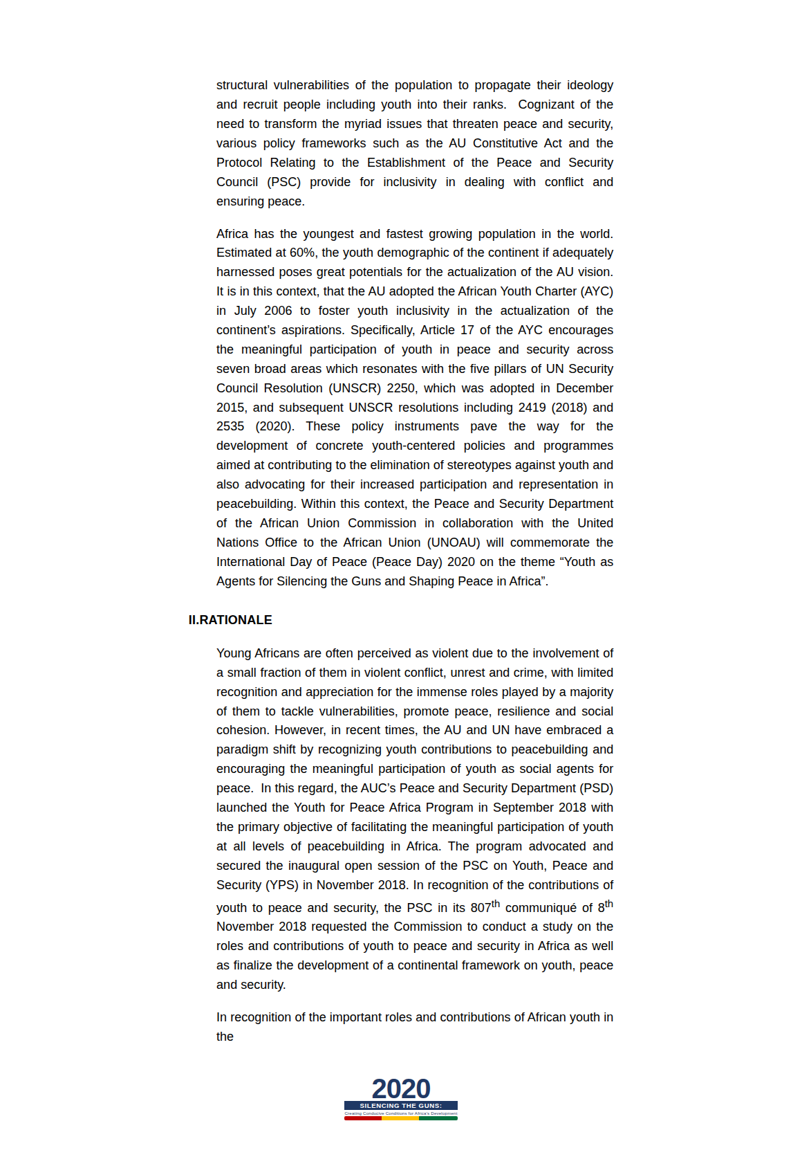structural vulnerabilities of the population to propagate their ideology and recruit people including youth into their ranks. Cognizant of the need to transform the myriad issues that threaten peace and security, various policy frameworks such as the AU Constitutive Act and the Protocol Relating to the Establishment of the Peace and Security Council (PSC) provide for inclusivity in dealing with conflict and ensuring peace.
Africa has the youngest and fastest growing population in the world. Estimated at 60%, the youth demographic of the continent if adequately harnessed poses great potentials for the actualization of the AU vision. It is in this context, that the AU adopted the African Youth Charter (AYC) in July 2006 to foster youth inclusivity in the actualization of the continent’s aspirations. Specifically, Article 17 of the AYC encourages the meaningful participation of youth in peace and security across seven broad areas which resonates with the five pillars of UN Security Council Resolution (UNSCR) 2250, which was adopted in December 2015, and subsequent UNSCR resolutions including 2419 (2018) and 2535 (2020). These policy instruments pave the way for the development of concrete youth-centered policies and programmes aimed at contributing to the elimination of stereotypes against youth and also advocating for their increased participation and representation in peacebuilding. Within this context, the Peace and Security Department of the African Union Commission in collaboration with the United Nations Office to the African Union (UNOAU) will commemorate the International Day of Peace (Peace Day) 2020 on the theme “Youth as Agents for Silencing the Guns and Shaping Peace in Africa”.
II. RATIONALE
Young Africans are often perceived as violent due to the involvement of a small fraction of them in violent conflict, unrest and crime, with limited recognition and appreciation for the immense roles played by a majority of them to tackle vulnerabilities, promote peace, resilience and social cohesion. However, in recent times, the AU and UN have embraced a paradigm shift by recognizing youth contributions to peacebuilding and encouraging the meaningful participation of youth as social agents for peace. In this regard, the AUC’s Peace and Security Department (PSD) launched the Youth for Peace Africa Program in September 2018 with the primary objective of facilitating the meaningful participation of youth at all levels of peacebuilding in Africa. The program advocated and secured the inaugural open session of the PSC on Youth, Peace and Security (YPS) in November 2018. In recognition of the contributions of youth to peace and security, the PSC in its 807th communiqué of 8th November 2018 requested the Commission to conduct a study on the roles and contributions of youth to peace and security in Africa as well as finalize the development of a continental framework on youth, peace and security.
In recognition of the important roles and contributions of African youth in the
2020
SILENCING THE GUNS:
Creating Conducive Conditions for Africa's Development